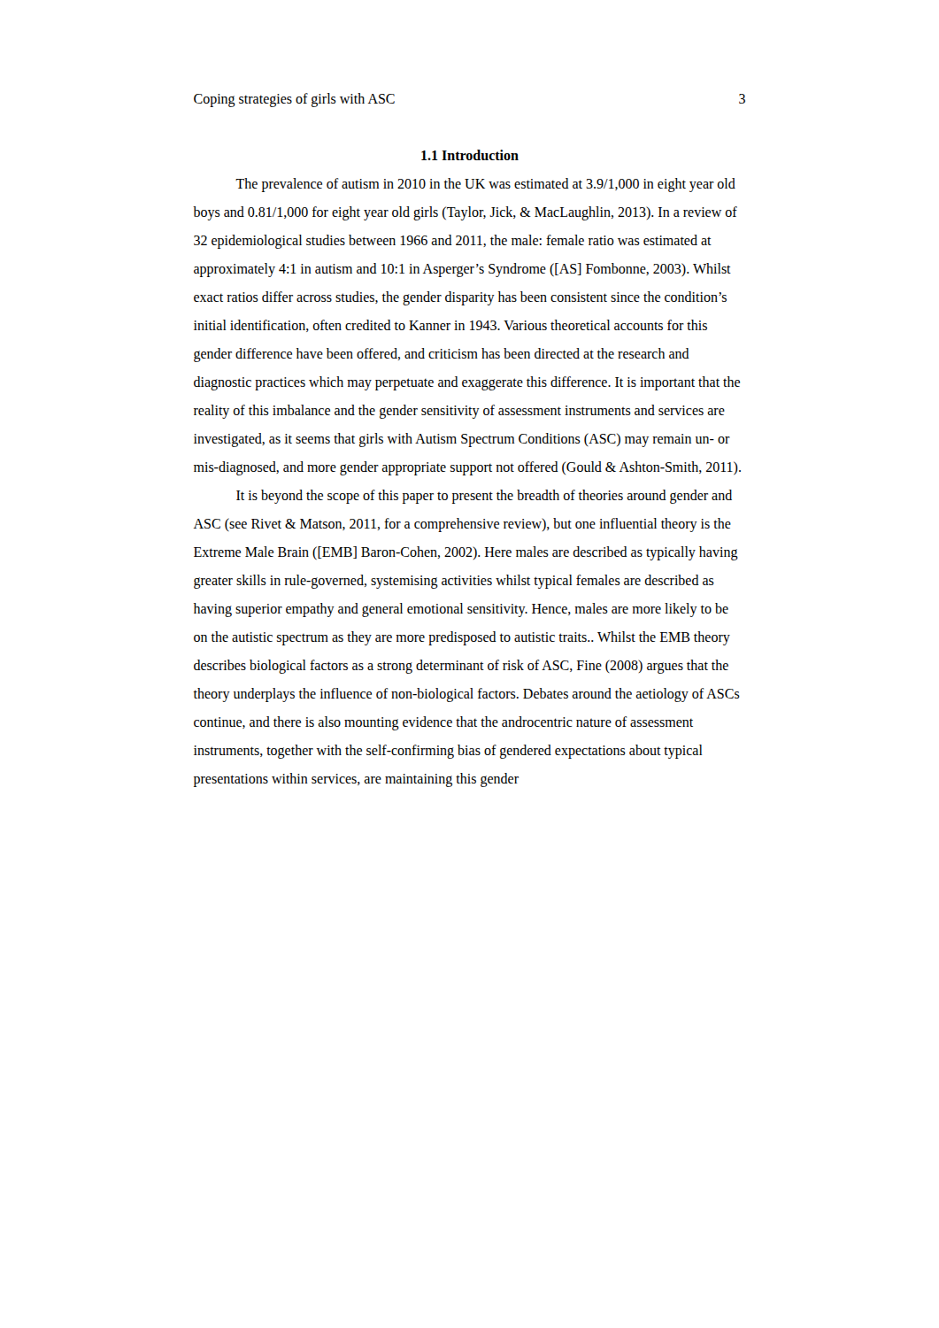Coping strategies of girls with ASC 3
1.1 Introduction
The prevalence of autism in 2010 in the UK was estimated at 3.9/1,000 in eight year old boys and 0.81/1,000 for eight year old girls (Taylor, Jick, & MacLaughlin, 2013). In a review of 32 epidemiological studies between 1966 and 2011, the male: female ratio was estimated at approximately 4:1 in autism and 10:1 in Asperger’s Syndrome ([AS] Fombonne, 2003). Whilst exact ratios differ across studies, the gender disparity has been consistent since the condition’s initial identification, often credited to Kanner in 1943. Various theoretical accounts for this gender difference have been offered, and criticism has been directed at the research and diagnostic practices which may perpetuate and exaggerate this difference. It is important that the reality of this imbalance and the gender sensitivity of assessment instruments and services are investigated, as it seems that girls with Autism Spectrum Conditions (ASC) may remain un- or mis-diagnosed, and more gender appropriate support not offered (Gould & Ashton-Smith, 2011).
It is beyond the scope of this paper to present the breadth of theories around gender and ASC (see Rivet & Matson, 2011, for a comprehensive review), but one influential theory is the Extreme Male Brain ([EMB] Baron-Cohen, 2002). Here males are described as typically having greater skills in rule-governed, systemising activities whilst typical females are described as having superior empathy and general emotional sensitivity. Hence, males are more likely to be on the autistic spectrum as they are more predisposed to autistic traits.. Whilst the EMB theory describes biological factors as a strong determinant of risk of ASC, Fine (2008) argues that the theory underplays the influence of non-biological factors. Debates around the aetiology of ASCs continue, and there is also mounting evidence that the androcentric nature of assessment instruments, together with the self-confirming bias of gendered expectations about typical presentations within services, are maintaining this gender